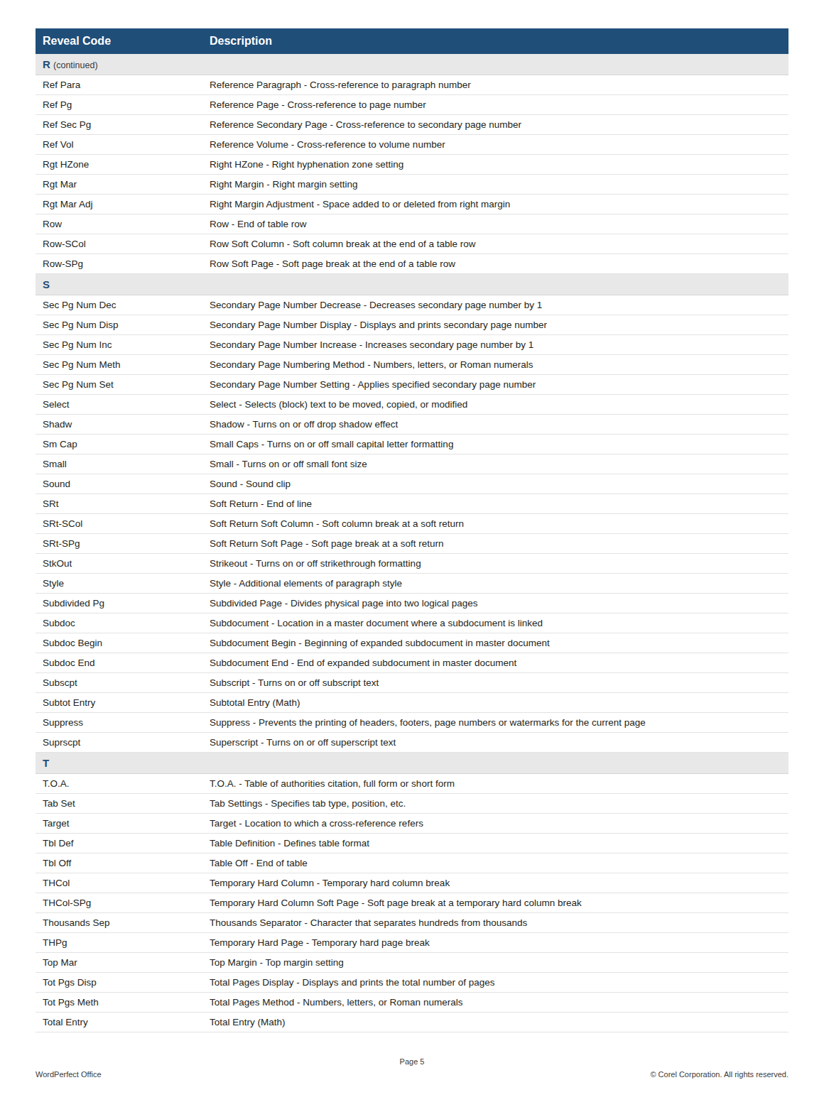| Reveal Code | Description |
| --- | --- |
| R (continued) | |
| Ref Para | Reference Paragraph - Cross-reference to paragraph number |
| Ref Pg | Reference Page - Cross-reference to page number |
| Ref Sec Pg | Reference Secondary Page - Cross-reference to secondary page number |
| Ref Vol | Reference Volume - Cross-reference to volume number |
| Rgt HZone | Right HZone - Right hyphenation zone setting |
| Rgt Mar | Right Margin - Right margin setting |
| Rgt Mar Adj | Right Margin Adjustment - Space added to or deleted from right margin |
| Row | Row - End of table row |
| Row-SCol | Row Soft Column - Soft column break at the end of a table row |
| Row-SPg | Row Soft Page - Soft page break at the end of a table row |
| S | |
| Sec Pg Num Dec | Secondary Page Number Decrease - Decreases secondary page number by 1 |
| Sec Pg Num Disp | Secondary Page Number Display - Displays and prints secondary page number |
| Sec Pg Num Inc | Secondary Page Number Increase - Increases secondary page number by 1 |
| Sec Pg Num Meth | Secondary Page Numbering Method - Numbers, letters, or Roman numerals |
| Sec Pg Num Set | Secondary Page Number Setting - Applies specified secondary page number |
| Select | Select - Selects (block) text to be moved, copied, or modified |
| Shadw | Shadow - Turns on or off drop shadow effect |
| Sm Cap | Small Caps - Turns on or off small capital letter formatting |
| Small | Small - Turns on or off small font size |
| Sound | Sound - Sound clip |
| SRt | Soft Return - End of line |
| SRt-SCol | Soft Return Soft Column - Soft column break at a soft return |
| SRt-SPg | Soft Return Soft Page - Soft page break at a soft return |
| StkOut | Strikeout - Turns on or off strikethrough formatting |
| Style | Style - Additional elements of paragraph style |
| Subdivided Pg | Subdivided Page - Divides physical page into two logical pages |
| Subdoc | Subdocument - Location in a master document where a subdocument is linked |
| Subdoc Begin | Subdocument Begin - Beginning of expanded subdocument in master document |
| Subdoc End | Subdocument End - End of expanded subdocument in master document |
| Subscpt | Subscript - Turns on or off subscript text |
| Subtot Entry | Subtotal Entry (Math) |
| Suppress | Suppress - Prevents the printing of headers, footers, page numbers or watermarks for the current page |
| Suprscpt | Superscript - Turns on or off superscript text |
| T | |
| T.O.A. | T.O.A. - Table of authorities citation, full form or short form |
| Tab Set | Tab Settings - Specifies tab type, position, etc. |
| Target | Target - Location to which a cross-reference refers |
| Tbl Def | Table Definition - Defines table format |
| Tbl Off | Table Off - End of table |
| THCol | Temporary Hard Column - Temporary hard column break |
| THCol-SPg | Temporary Hard Column Soft Page - Soft page break at a temporary hard column break |
| Thousands Sep | Thousands Separator - Character that separates hundreds from thousands |
| THPg | Temporary Hard Page - Temporary hard page break |
| Top Mar | Top Margin - Top margin setting |
| Tot Pgs Disp | Total Pages Display - Displays and prints the total number of pages |
| Tot Pgs Meth | Total Pages Method - Numbers, letters, or Roman numerals |
| Total Entry | Total Entry (Math) |
Page 5
WordPerfect Office © Corel Corporation. All rights reserved.